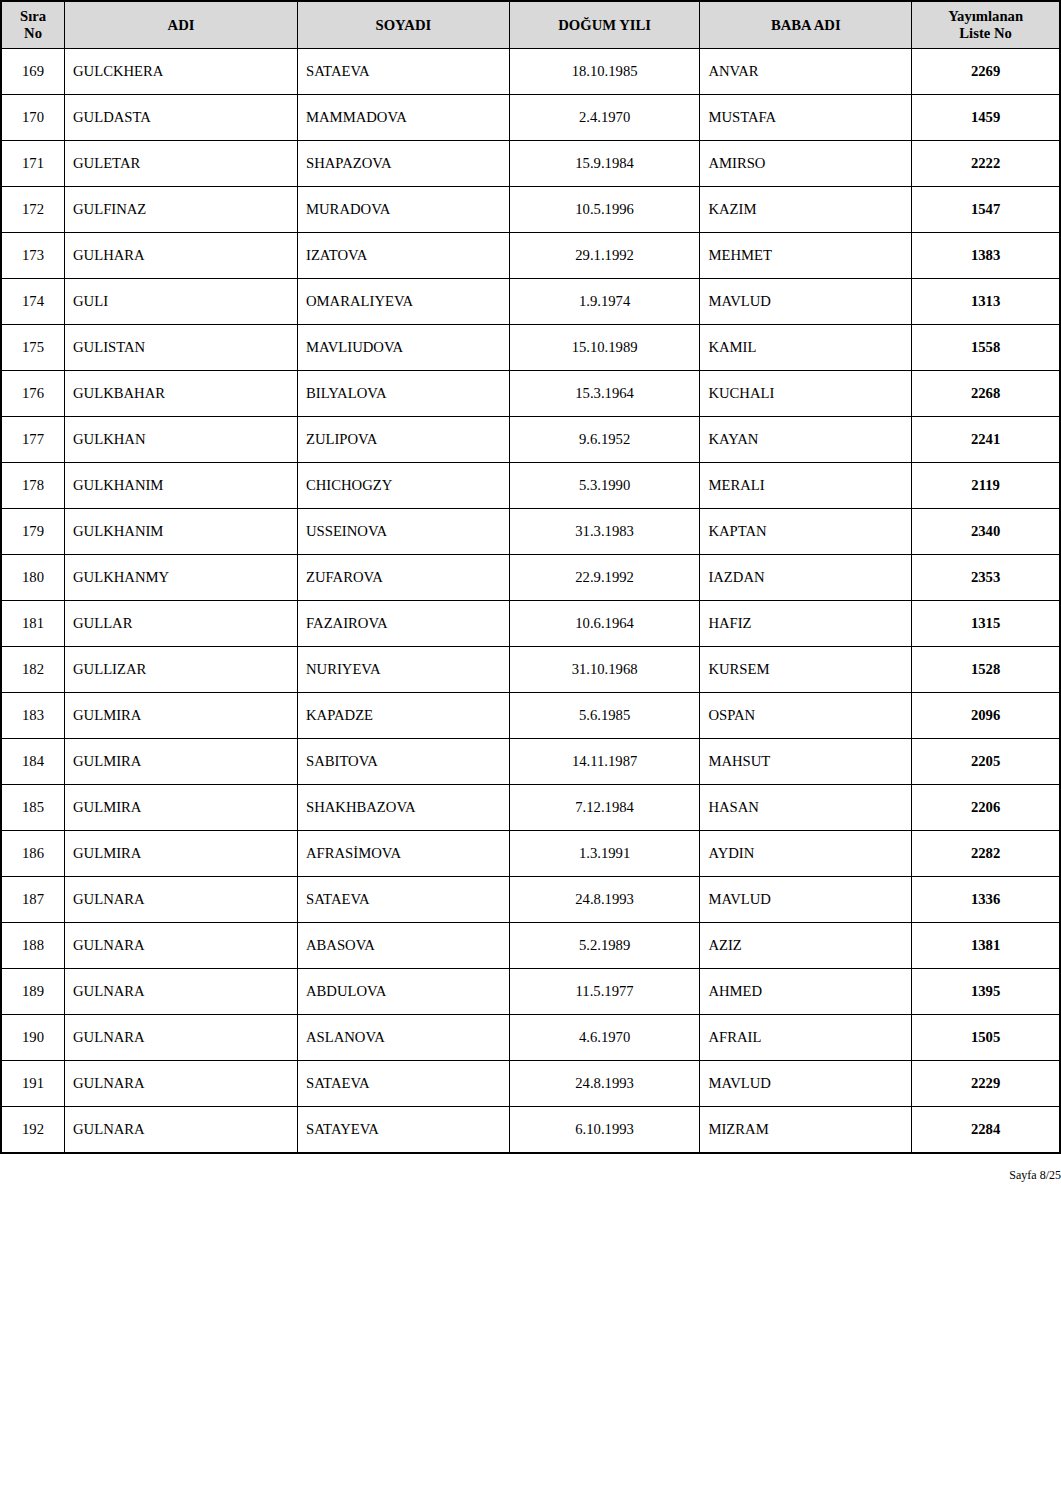| Sıra No | ADI | SOYADI | DOĞUM YILI | BABA ADI | Yayımlanan Liste No |
| --- | --- | --- | --- | --- | --- |
| 169 | GULCKHERA | SATAEVA | 18.10.1985 | ANVAR | 2269 |
| 170 | GULDASTA | MAMMADOVA | 2.4.1970 | MUSTAFA | 1459 |
| 171 | GULETAR | SHAPAZOVA | 15.9.1984 | AMIRSO | 2222 |
| 172 | GULFINAZ | MURADOVA | 10.5.1996 | KAZIM | 1547 |
| 173 | GULHARA | IZATOVA | 29.1.1992 | MEHMET | 1383 |
| 174 | GULI | OMARALIYEVA | 1.9.1974 | MAVLUD | 1313 |
| 175 | GULISTAN | MAVLIUDOVA | 15.10.1989 | KAMIL | 1558 |
| 176 | GULKBAHAR | BILYALOVA | 15.3.1964 | KUCHALI | 2268 |
| 177 | GULKHAN | ZULIPOVA | 9.6.1952 | KAYAN | 2241 |
| 178 | GULKHANIM | CHICHOGZY | 5.3.1990 | MERALI | 2119 |
| 179 | GULKHANIM | USSEINOVA | 31.3.1983 | KAPTAN | 2340 |
| 180 | GULKHANMY | ZUFAROVA | 22.9.1992 | IAZDAN | 2353 |
| 181 | GULLAR | FAZAIROVA | 10.6.1964 | HAFIZ | 1315 |
| 182 | GULLIZAR | NURIYEVA | 31.10.1968 | KURSEM | 1528 |
| 183 | GULMIRA | KAPADZE | 5.6.1985 | OSPAN | 2096 |
| 184 | GULMIRA | SABITOVA | 14.11.1987 | MAHSUT | 2205 |
| 185 | GULMIRA | SHAKHBAZOVA | 7.12.1984 | HASAN | 2206 |
| 186 | GULMIRA | AFRASİMOVA | 1.3.1991 | AYDIN | 2282 |
| 187 | GULNARA | SATAEVA | 24.8.1993 | MAVLUD | 1336 |
| 188 | GULNARA | ABASOVA | 5.2.1989 | AZIZ | 1381 |
| 189 | GULNARA | ABDULOVA | 11.5.1977 | AHMED | 1395 |
| 190 | GULNARA | ASLANOVA | 4.6.1970 | AFRAIL | 1505 |
| 191 | GULNARA | SATAEVA | 24.8.1993 | MAVLUD | 2229 |
| 192 | GULNARA | SATAYEVA | 6.10.1993 | MIZRAM | 2284 |
Sayfa 8/25